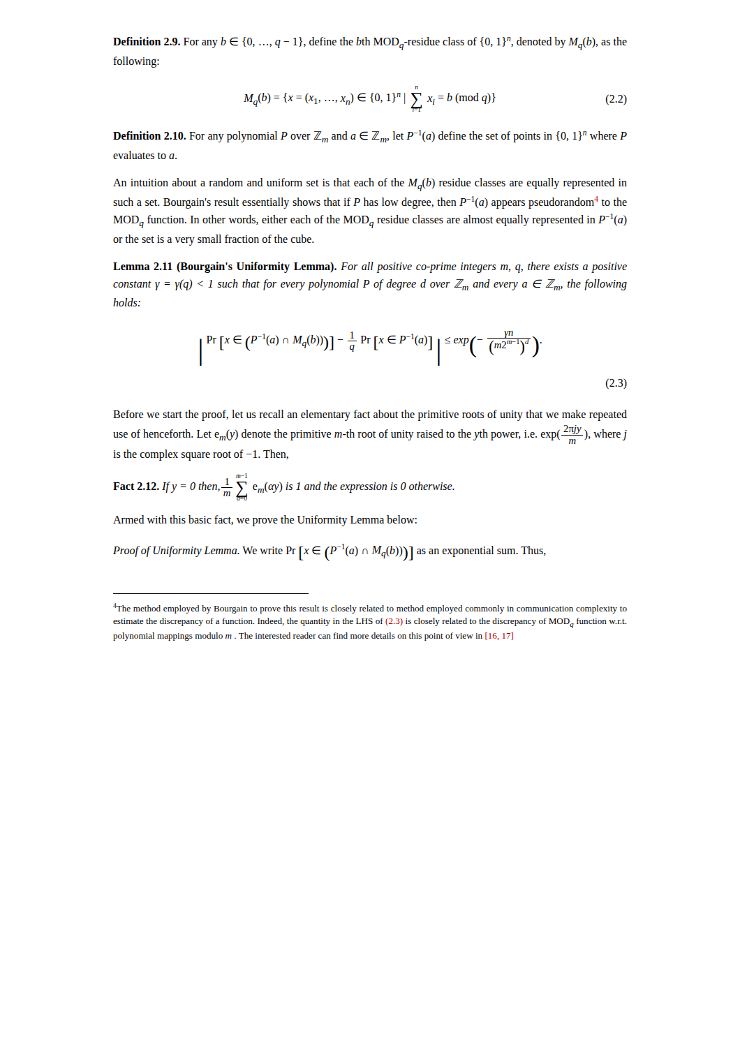Definition 2.9. For any b ∈ {0, …, q − 1}, define the bth MODq-residue class of {0, 1}n, denoted by Mq(b), as the following:
Mq(b) = {x = (x1, …, xn) ∈ {0, 1}n | n∑i=1 xi = b (mod q)} (2.2)
Definition 2.10. For any polynomial P over ℤm and a ∈ ℤm, let P−1(a) define the set of points in {0, 1}n where P evaluates to a.
An intuition about a random and uniform set is that each of the Mq(b) residue classes are equally represented in such a set. Bourgain's result essentially shows that if P has low degree, then P−1(a) appears pseudorandom4 to the MODq function. In other words, either each of the MODq residue classes are almost equally represented in P−1(a) or the set is a very small fraction of the cube.
Lemma 2.11 (Bourgain's Uniformity Lemma). For all positive co-prime integers m, q, there exists a positive constant γ = γ(q) < 1 such that for every polynomial P of degree d over ℤm and every a ∈ ℤm, the following holds:
| Pr [x ∈ (P−1(a) ∩ Mq(b)))] − 1 q Pr [x ∈ P−1(a)] | ≤ exp(− γn(m2m−1)d).
(2.3)
Before we start the proof, let us recall an elementary fact about the primitive roots of unity that we make repeated use of henceforth. Let em(y) denote the primitive m-th root of unity raised to the yth power, i.e. exp(2πjy m), where j is the complex square root of −1. Then,
Fact 2.12. If y = 0 then, 1 m m−1∑α=0 em(αy) is 1 and the expression is 0 otherwise.
Armed with this basic fact, we prove the Uniformity Lemma below:
Proof of Uniformity Lemma. We write Pr [x ∈ (P−1(a) ∩ Mq(b)))] as an exponential sum. Thus,
4The method employed by Bourgain to prove this result is closely related to method employed commonly in communication complexity to estimate the discrepancy of a function. Indeed, the quantity in the LHS of (2.3) is closely related to the discrepancy of MODq function w.r.t. polynomial mappings modulo m . The interested reader can find more details on this point of view in [16, 17]